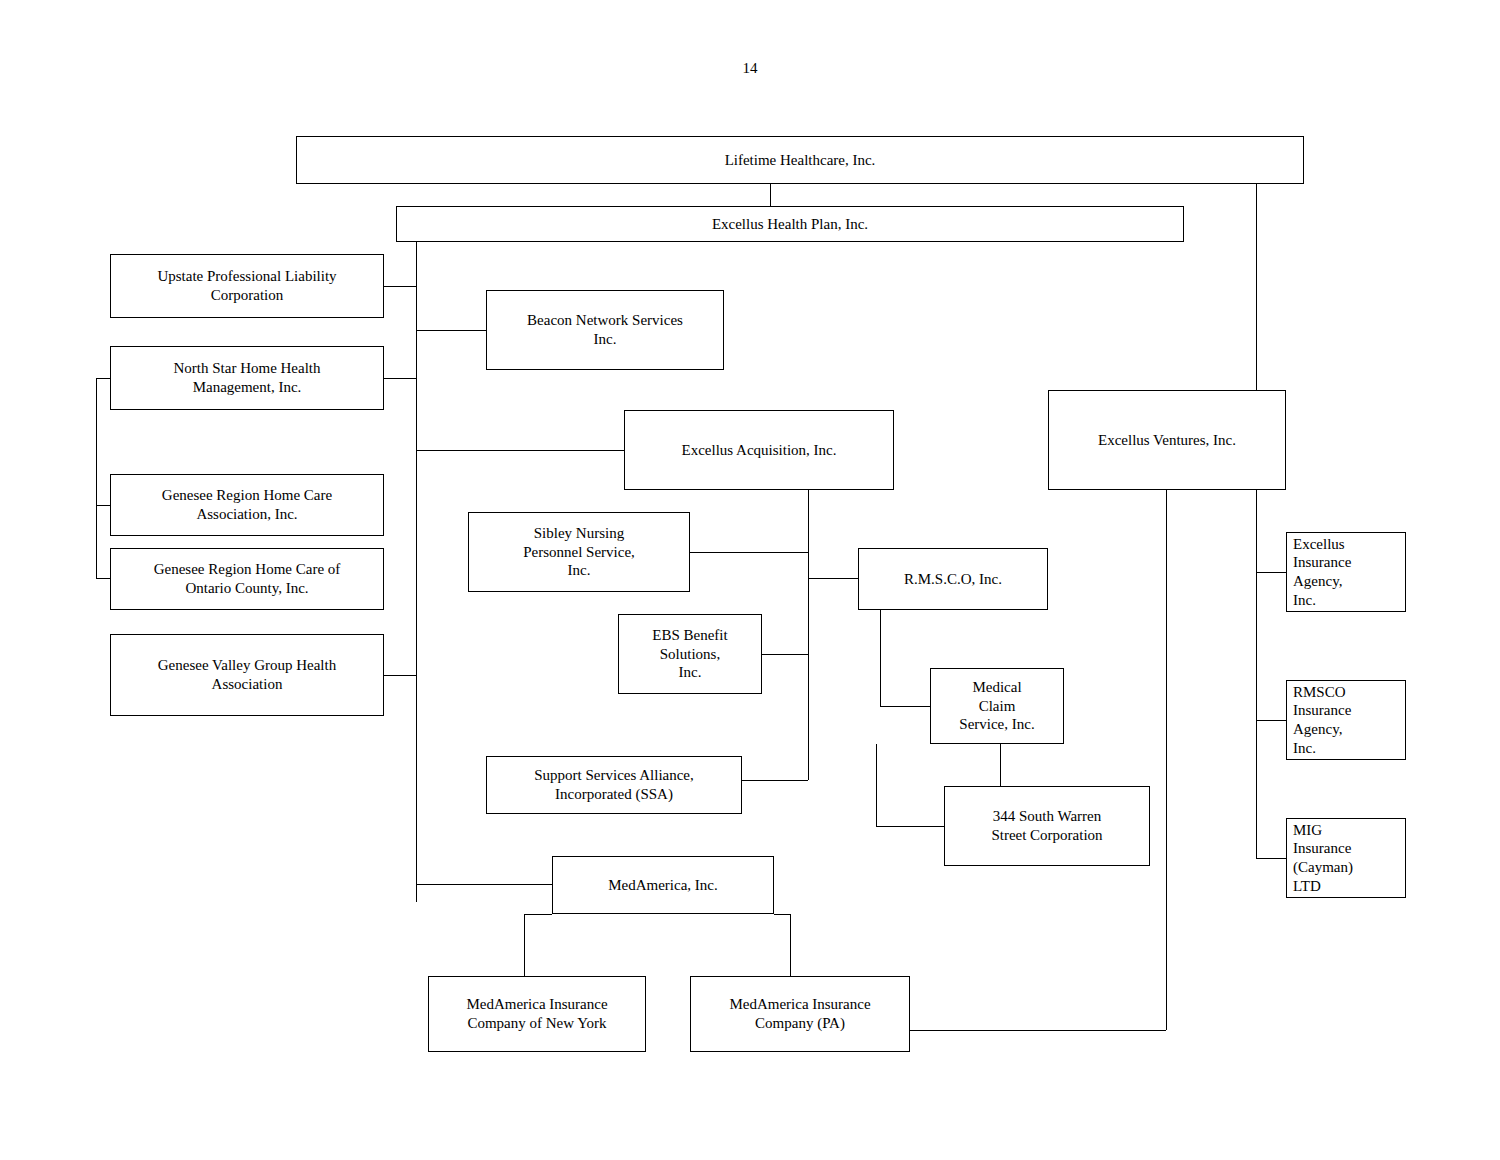14
Lifetime Healthcare, Inc.
Excellus Health Plan, Inc.
Upstate Professional Liability
Corporation
North Star Home Health
Management, Inc.
Genesee Region Home Care
Association, Inc.
Genesee Region Home Care of
Ontario County, Inc.
Genesee Valley Group Health
Association
Beacon Network Services
Inc.
Excellus Acquisition, Inc.
Sibley Nursing
Personnel Service,
Inc.
EBS Benefit
Solutions,
Inc.
Support Services Alliance,
Incorporated (SSA)
MedAmerica, Inc.
R.M.S.C.O, Inc.
Medical
Claim
Service, Inc.
344 South Warren
Street Corporation
Excellus Ventures, Inc.
Excellus
Insurance
Agency,
Inc.
RMSCO
Insurance
Agency,
Inc.
MIG
Insurance
(Cayman)
LTD
MedAmerica Insurance
Company of New York
MedAmerica Insurance
Company (PA)